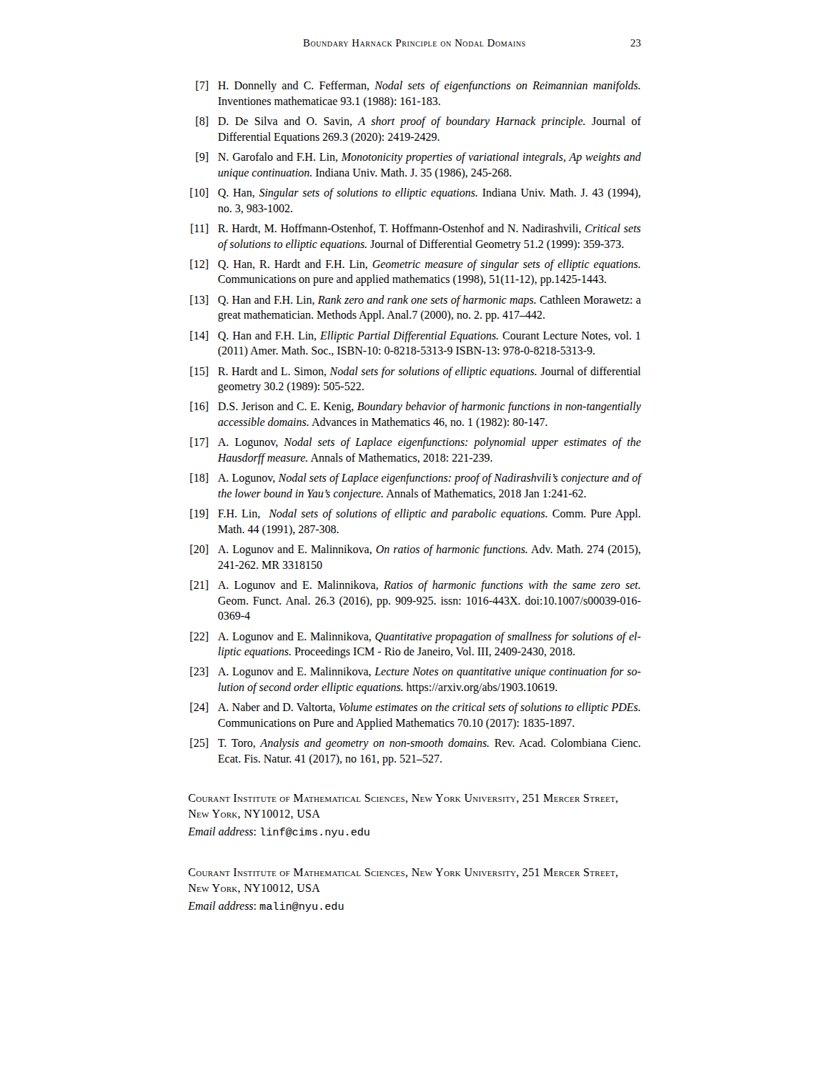Boundary Harnack Principle on Nodal Domains 23
H. Donnelly and C. Fefferman, Nodal sets of eigenfunctions on Reimannian manifolds. Inventiones mathematicae 93.1 (1988): 161-183.
D. De Silva and O. Savin, A short proof of boundary Harnack principle. Journal of Differential Equations 269.3 (2020): 2419-2429.
N. Garofalo and F.H. Lin, Monotonicity properties of variational integrals, Ap weights and unique continuation. Indiana Univ. Math. J. 35 (1986), 245-268.
Q. Han, Singular sets of solutions to elliptic equations. Indiana Univ. Math. J. 43 (1994), no. 3, 983-1002.
R. Hardt, M. Hoffmann-Ostenhof, T. Hoffmann-Ostenhof and N. Nadirashvili, Critical sets of solutions to elliptic equations. Journal of Differential Geometry 51.2 (1999): 359-373.
Q. Han, R. Hardt and F.H. Lin, Geometric measure of singular sets of elliptic equations. Communications on pure and applied mathematics (1998), 51(11-12), pp.1425-1443.
Q. Han and F.H. Lin, Rank zero and rank one sets of harmonic maps. Cathleen Morawetz: a great mathematician. Methods Appl. Anal.7 (2000), no. 2. pp. 417–442.
Q. Han and F.H. Lin, Elliptic Partial Differential Equations. Courant Lecture Notes, vol. 1 (2011) Amer. Math. Soc., ISBN-10: 0-8218-5313-9 ISBN-13: 978-0-8218-5313-9.
R. Hardt and L. Simon, Nodal sets for solutions of elliptic equations. Journal of differential geometry 30.2 (1989): 505-522.
D.S. Jerison and C. E. Kenig, Boundary behavior of harmonic functions in non-tangentially accessible domains. Advances in Mathematics 46, no. 1 (1982): 80-147.
A. Logunov, Nodal sets of Laplace eigenfunctions: polynomial upper estimates of the Hausdorff measure. Annals of Mathematics, 2018: 221-239.
A. Logunov, Nodal sets of Laplace eigenfunctions: proof of Nadirashvili’s conjecture and of the lower bound in Yau’s conjecture. Annals of Mathematics, 2018 Jan 1:241-62.
F.H. Lin, Nodal sets of solutions of elliptic and parabolic equations. Comm. Pure Appl. Math. 44 (1991), 287-308.
A. Logunov and E. Malinnikova, On ratios of harmonic functions. Adv. Math. 274 (2015), 241-262. MR 3318150
A. Logunov and E. Malinnikova, Ratios of harmonic functions with the same zero set. Geom. Funct. Anal. 26.3 (2016), pp. 909-925. issn: 1016-443X. doi:10.1007/s00039-016-0369-4
A. Logunov and E. Malinnikova, Quantitative propagation of smallness for solutions of elliptic equations. Proceedings ICM - Rio de Janeiro, Vol. III, 2409-2430, 2018.
A. Logunov and E. Malinnikova, Lecture Notes on quantitative unique continuation for solution of second order elliptic equations. https://arxiv.org/abs/1903.10619.
A. Naber and D. Valtorta, Volume estimates on the critical sets of solutions to elliptic PDEs. Communications on Pure and Applied Mathematics 70.10 (2017): 1835-1897.
T. Toro, Analysis and geometry on non-smooth domains. Rev. Acad. Colombiana Cienc. Ecat. Fis. Natur. 41 (2017), no 161, pp. 521–527.
Courant Institute of Mathematical Sciences, New York University, 251 Mercer Street, New York, NY10012, USA
Email address: linf@cims.nyu.edu
Courant Institute of Mathematical Sciences, New York University, 251 Mercer Street, New York, NY10012, USA
Email address: malin@nyu.edu